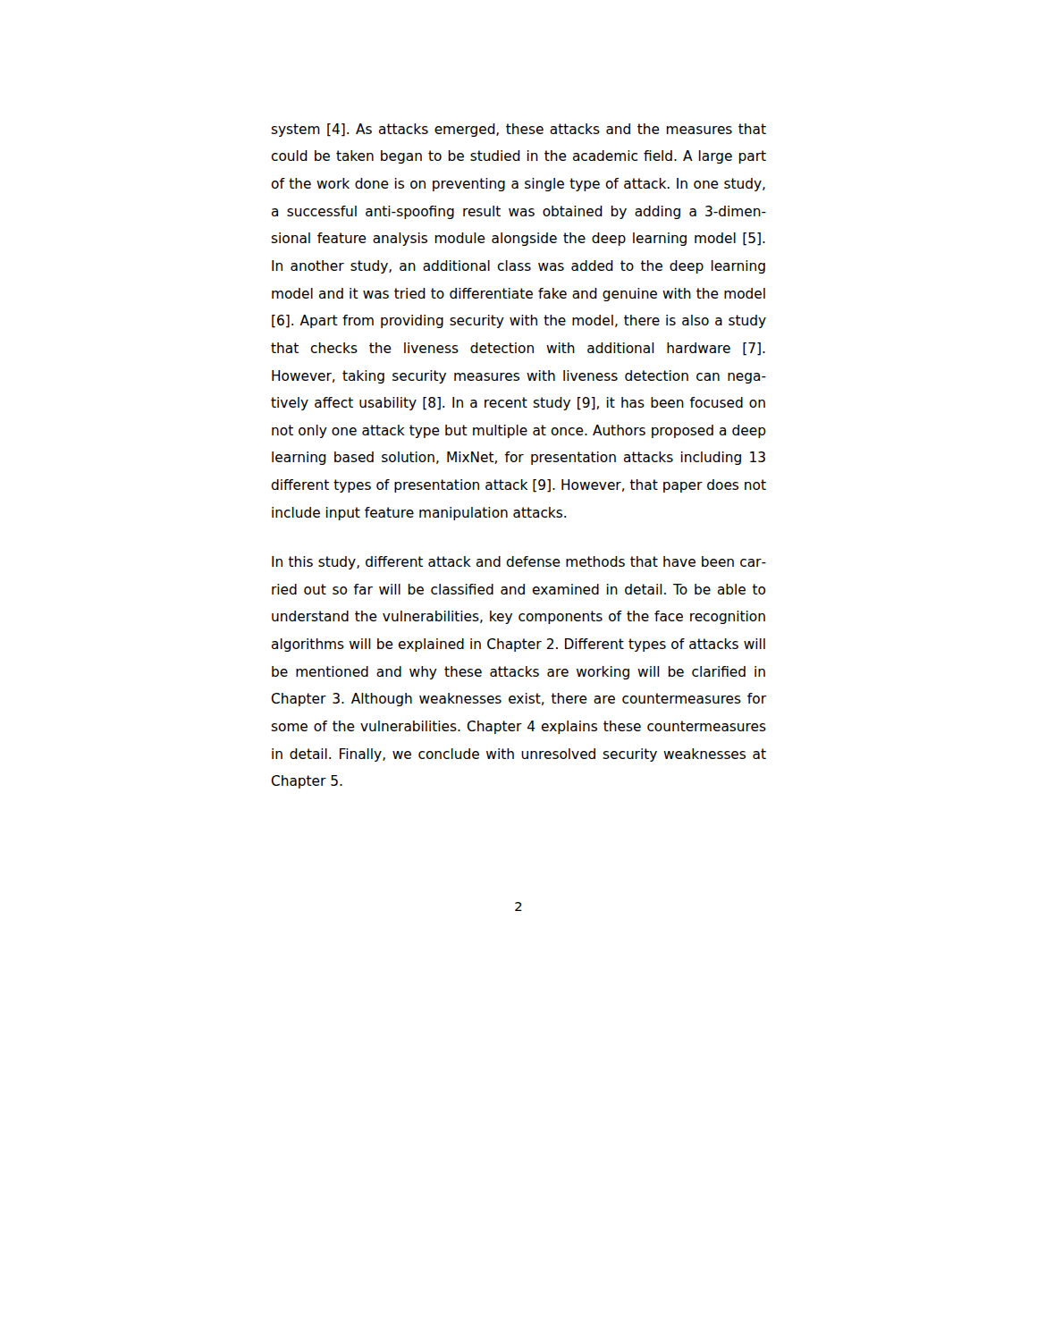system [4]. As attacks emerged, these attacks and the measures that could be taken began to be studied in the academic field. A large part of the work done is on preventing a single type of attack. In one study, a successful anti-spoofing result was obtained by adding a 3-dimensional feature analysis module alongside the deep learning model [5]. In another study, an additional class was added to the deep learning model and it was tried to differentiate fake and genuine with the model [6]. Apart from providing security with the model, there is also a study that checks the liveness detection with additional hardware [7]. However, taking security measures with liveness detection can negatively affect usability [8]. In a recent study [9], it has been focused on not only one attack type but multiple at once. Authors proposed a deep learning based solution, MixNet, for presentation attacks including 13 different types of presentation attack [9]. However, that paper does not include input feature manipulation attacks.
In this study, different attack and defense methods that have been carried out so far will be classified and examined in detail. To be able to understand the vulnerabilities, key components of the face recognition algorithms will be explained in Chapter 2. Different types of attacks will be mentioned and why these attacks are working will be clarified in Chapter 3. Although weaknesses exist, there are countermeasures for some of the vulnerabilities. Chapter 4 explains these countermeasures in detail. Finally, we conclude with unresolved security weaknesses at Chapter 5.
2